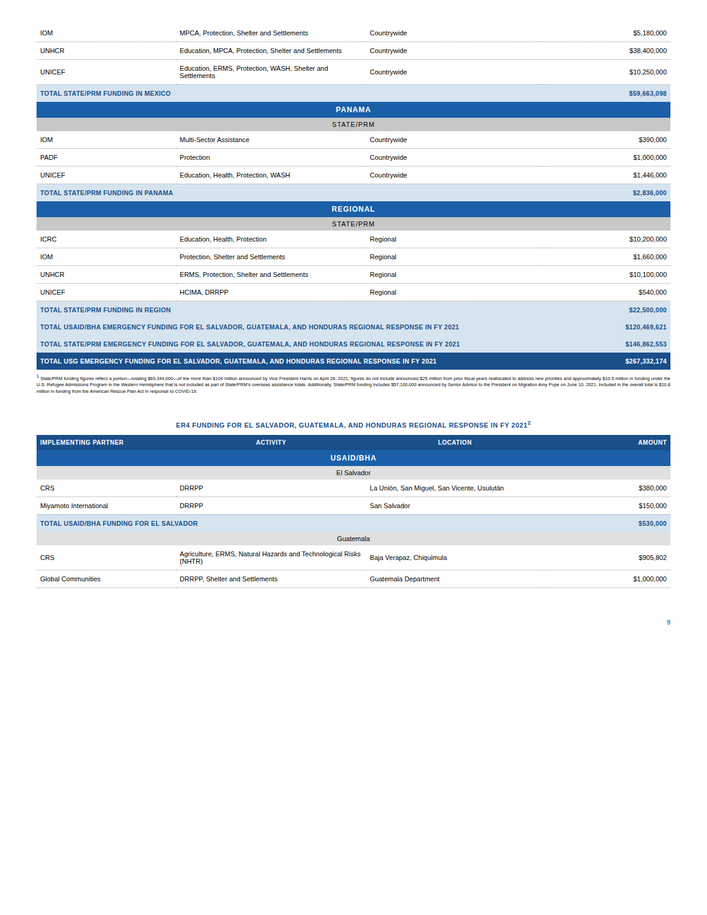| IOM | MPCA, Protection, Shelter and Settlements | Countrywide | $5,180,000 |
| UNHCR | Education, MPCA, Protection, Shelter and Settlements | Countrywide | $38,400,000 |
| UNICEF | Education, ERMS, Protection, WASH, Shelter and Settlements | Countrywide | $10,250,000 |
| TOTAL STATE/PRM FUNDING IN MEXICO | $59,663,098 |
| PANAMA |
| STATE/PRM |
| IOM | Multi-Sector Assistance | Countrywide | $390,000 |
| PADF | Protection | Countrywide | $1,000,000 |
| UNICEF | Education, Health, Protection, WASH | Countrywide | $1,446,000 |
| TOTAL STATE/PRM FUNDING IN PANAMA | $2,836,000 |
| REGIONAL |
| STATE/PRM |
| ICRC | Education, Health, Protection | Regional | $10,200,000 |
| IOM | Protection, Shelter and Settlements | Regional | $1,660,000 |
| UNHCR | ERMS, Protection, Shelter and Settlements | Regional | $10,100,000 |
| UNICEF | HCIMA, DRRPP | Regional | $540,000 |
| TOTAL STATE/PRM FUNDING IN REGION | $22,500,000 |
| TOTAL USAID/BHA EMERGENCY FUNDING FOR EL SALVADOR, GUATEMALA, AND HONDURAS REGIONAL RESPONSE IN FY 2021 | $120,469,621 |
| TOTAL STATE/PRM EMERGENCY FUNDING FOR EL SALVADOR, GUATEMALA, AND HONDURAS REGIONAL RESPONSE IN FY 2021 | $146,862,553 |
| TOTAL USG EMERGENCY FUNDING FOR EL SALVADOR, GUATEMALA, AND HONDURAS REGIONAL RESPONSE IN FY 2021 | $267,332,174 |
1 State/PRM funding figures reflect a portion—totaling $69,344,000—of the more than $104 million announced by Vice President Harris on April 26, 2021; figures do not include announced $25 million from prior fiscal years reallocated to address new priorities and approximately $10.5 million in funding under the U.S. Refugee Admissions Program in the Western Hemisphere that is not included as part of State/PRM’s overseas assistance totals. Additionally, State/PRM funding includes $57,100,000 announced by Senior Advisor to the President on Migration Amy Pope on June 10, 2021. Included in the overall total is $10.8 million in funding from the American Rescue Plan Act in response to COVID-19.
ER4 FUNDING FOR EL SALVADOR, GUATEMALA, AND HONDURAS REGIONAL RESPONSE IN FY 20212
| IMPLEMENTING PARTNER | ACTIVITY | LOCATION | AMOUNT |
| USAID/BHA |
| El Salvador |
| CRS | DRRPP | La Unión, San Miguel, San Vicente, Usulután | $380,000 |
| Miyamoto International | DRRPP | San Salvador | $150,000 |
| TOTAL USAID/BHA FUNDING FOR EL SALVADOR | $530,000 |
| Guatemala |
| CRS | Agriculture, ERMS, Natural Hazards and Technological Risks (NHTR) | Baja Verapaz, Chiquimula | $905,802 |
| Global Communities | DRRPP, Shelter and Settlements | Guatemala Department | $1,000,000 |
9